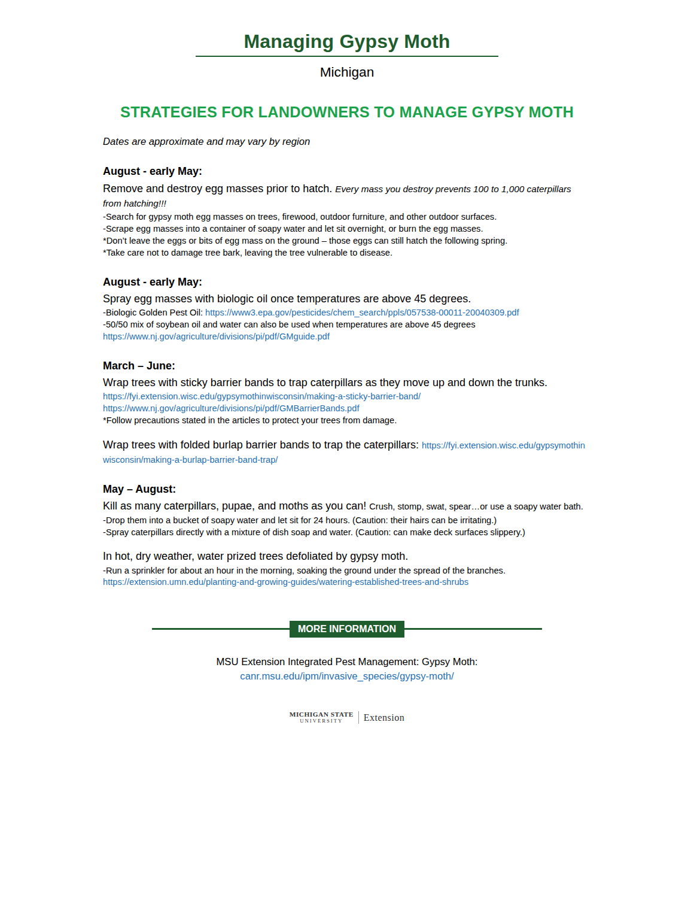Managing Gypsy Moth
Michigan
STRATEGIES FOR LANDOWNERS TO MANAGE GYPSY MOTH
Dates are approximate and may vary by region
August - early May:
Remove and destroy egg masses prior to hatch. Every mass you destroy prevents 100 to 1,000 caterpillars from hatching!!!
-Search for gypsy moth egg masses on trees, firewood, outdoor furniture, and other outdoor surfaces.
-Scrape egg masses into a container of soapy water and let sit overnight, or burn the egg masses.
*Don’t leave the eggs or bits of egg mass on the ground – those eggs can still hatch the following spring.
*Take care not to damage tree bark, leaving the tree vulnerable to disease.
August - early May:
Spray egg masses with biologic oil once temperatures are above 45 degrees.
-Biologic Golden Pest Oil: https://www3.epa.gov/pesticides/chem_search/ppls/057538-00011-20040309.pdf
-50/50 mix of soybean oil and water can also be used when temperatures are above 45 degrees
https://www.nj.gov/agriculture/divisions/pi/pdf/GMguide.pdf
March – June:
Wrap trees with sticky barrier bands to trap caterpillars as they move up and down the trunks.
https://fyi.extension.wisc.edu/gypsymothinwisconsin/making-a-sticky-barrier-band/
https://www.nj.gov/agriculture/divisions/pi/pdf/GMBarrierBands.pdf
*Follow precautions stated in the articles to protect your trees from damage.
Wrap trees with folded burlap barrier bands to trap the caterpillars: https://fyi.extension.wisc.edu/gypsymothinwisconsin/making-a-burlap-barrier-band-trap/
May – August:
Kill as many caterpillars, pupae, and moths as you can! Crush, stomp, swat, spear…or use a soapy water bath.
-Drop them into a bucket of soapy water and let sit for 24 hours. (Caution: their hairs can be irritating.)
-Spray caterpillars directly with a mixture of dish soap and water. (Caution: can make deck surfaces slippery.)
In hot, dry weather, water prized trees defoliated by gypsy moth.
-Run a sprinkler for about an hour in the morning, soaking the ground under the spread of the branches.
https://extension.umn.edu/planting-and-growing-guides/watering-established-trees-and-shrubs
MORE INFORMATION
MSU Extension Integrated Pest Management: Gypsy Moth:
canr.msu.edu/ipm/invasive_species/gypsy-moth/
MICHIGAN STATEUNIVERSITY Extension